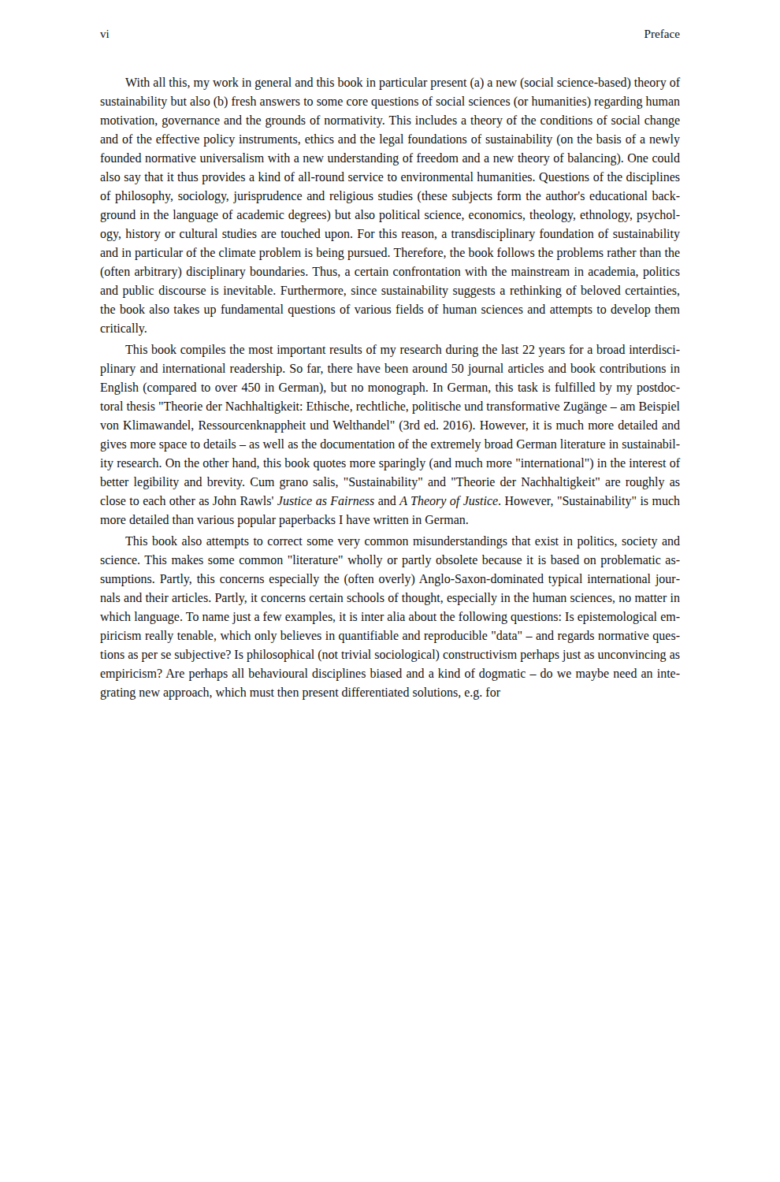vi Preface
With all this, my work in general and this book in particular present (a) a new (social science-based) theory of sustainability but also (b) fresh answers to some core questions of social sciences (or humanities) regarding human motivation, governance and the grounds of normativity. This includes a theory of the conditions of social change and of the effective policy instruments, ethics and the legal foundations of sustainability (on the basis of a newly founded normative universalism with a new understanding of freedom and a new theory of balancing). One could also say that it thus provides a kind of all-round service to environmental humanities. Questions of the disciplines of philosophy, sociology, jurisprudence and religious studies (these subjects form the author's educational background in the language of academic degrees) but also political science, economics, theology, ethnology, psychology, history or cultural studies are touched upon. For this reason, a transdisciplinary foundation of sustainability and in particular of the climate problem is being pursued. Therefore, the book follows the problems rather than the (often arbitrary) disciplinary boundaries. Thus, a certain confrontation with the mainstream in academia, politics and public discourse is inevitable. Furthermore, since sustainability suggests a rethinking of beloved certainties, the book also takes up fundamental questions of various fields of human sciences and attempts to develop them critically.
This book compiles the most important results of my research during the last 22 years for a broad interdisciplinary and international readership. So far, there have been around 50 journal articles and book contributions in English (compared to over 450 in German), but no monograph. In German, this task is fulfilled by my postdoctoral thesis "Theorie der Nachhaltigkeit: Ethische, rechtliche, politische und transformative Zugänge – am Beispiel von Klimawandel, Ressourcenknappheit und Welthandel" (3rd ed. 2016). However, it is much more detailed and gives more space to details – as well as the documentation of the extremely broad German literature in sustainability research. On the other hand, this book quotes more sparingly (and much more "international") in the interest of better legibility and brevity. Cum grano salis, "Sustainability" and "Theorie der Nachhaltigkeit" are roughly as close to each other as John Rawls' Justice as Fairness and A Theory of Justice. However, "Sustainability" is much more detailed than various popular paperbacks I have written in German.
This book also attempts to correct some very common misunderstandings that exist in politics, society and science. This makes some common "literature" wholly or partly obsolete because it is based on problematic assumptions. Partly, this concerns especially the (often overly) Anglo-Saxon-dominated typical international journals and their articles. Partly, it concerns certain schools of thought, especially in the human sciences, no matter in which language. To name just a few examples, it is inter alia about the following questions: Is epistemological empiricism really tenable, which only believes in quantifiable and reproducible "data" – and regards normative questions as per se subjective? Is philosophical (not trivial sociological) constructivism perhaps just as unconvincing as empiricism? Are perhaps all behavioural disciplines biased and a kind of dogmatic – do we maybe need an integrating new approach, which must then present differentiated solutions, e.g. for